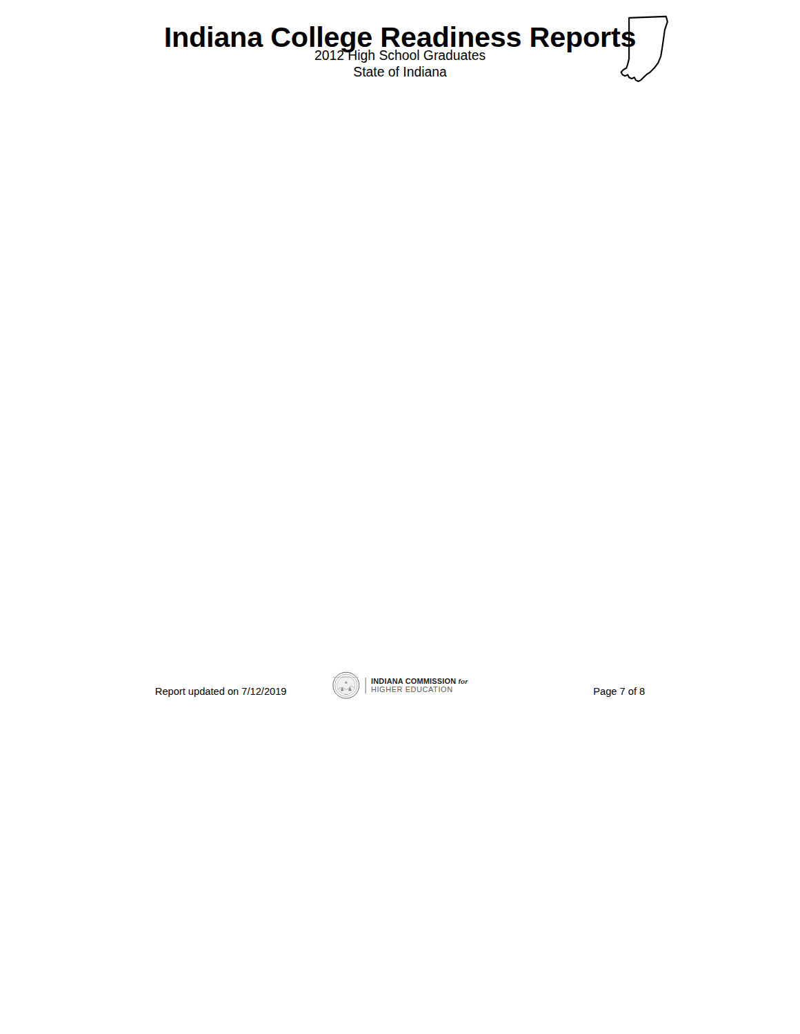Indiana College Readiness Reports
2012 High School Graduates State of Indiana
Report updated on 7/12/2019
SEAL OF THE STATE OF INDIANA 1816
INDIANA COMMISSION for
HIGHER EDUCATION
Page 7 of 8